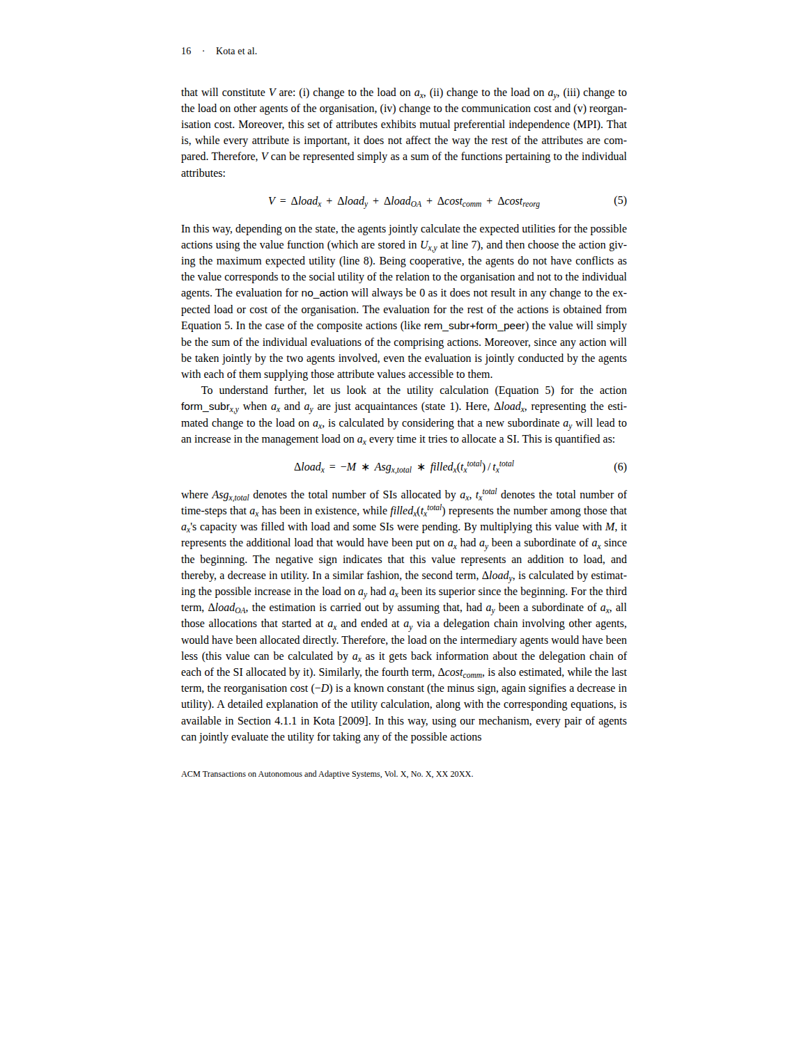16·Kota et al.
that will constitute V are: (i) change to the load on ax, (ii) change to the load on ay, (iii) change to the load on other agents of the organisation, (iv) change to the communication cost and (v) reorganisation cost. Moreover, this set of attributes exhibits mutual preferential independence (MPI). That is, while every attribute is important, it does not affect the way the rest of the attributes are compared. Therefore, V can be represented simply as a sum of the functions pertaining to the individual attributes:
V = Δloadx + Δloady + ΔloadOA + Δcostcomm + Δcostreorg (5)
In this way, depending on the state, the agents jointly calculate the expected utilities for the possible actions using the value function (which are stored in Ux,y at line 7), and then choose the action giving the maximum expected utility (line 8). Being cooperative, the agents do not have conflicts as the value corresponds to the social utility of the relation to the organisation and not to the individual agents. The evaluation for no_action will always be 0 as it does not result in any change to the expected load or cost of the organisation. The evaluation for the rest of the actions is obtained from Equation 5. In the case of the composite actions (like rem_subr+form_peer) the value will simply be the sum of the individual evaluations of the comprising actions. Moreover, since any action will be taken jointly by the two agents involved, even the evaluation is jointly conducted by the agents with each of them supplying those attribute values accessible to them.
To understand further, let us look at the utility calculation (Equation 5) for the action form_subr x,y when ax and ay are just acquaintances (state 1). Here, Δloadx, representing the estimated change to the load on ax, is calculated by considering that a new subordinate ay will lead to an increase in the management load on ax every time it tries to allocate a SI. This is quantified as:
Δloadx = −M ∗ Asgx,total ∗ filledx(txtotal)/txtotal (6)
where Asgx,total denotes the total number of SIs allocated by ax, txtotal denotes the total number of time-steps that ax has been in existence, while filledx(txtotal) represents the number among those that ax's capacity was filled with load and some SIs were pending. By multiplying this value with M, it represents the additional load that would have been put on ax had ay been a subordinate of ax since the beginning. The negative sign indicates that this value represents an addition to load, and thereby, a decrease in utility. In a similar fashion, the second term, Δloady, is calculated by estimating the possible increase in the load on ay had ax been its superior since the beginning. For the third term, ΔloadOA, the estimation is carried out by assuming that, had ay been a subordinate of ax, all those allocations that started at ax and ended at ay via a delegation chain involving other agents, would have been allocated directly. Therefore, the load on the intermediary agents would have been less (this value can be calculated by ax as it gets back information about the delegation chain of each of the SI allocated by it). Similarly, the fourth term, Δcostcomm, is also estimated, while the last term, the reorganisation cost (−D) is a known constant (the minus sign, again signifies a decrease in utility). A detailed explanation of the utility calculation, along with the corresponding equations, is available in Section 4.1.1 in Kota [2009]. In this way, using our mechanism, every pair of agents can jointly evaluate the utility for taking any of the possible actions
ACM Transactions on Autonomous and Adaptive Systems, Vol. X, No. X, XX 20XX.